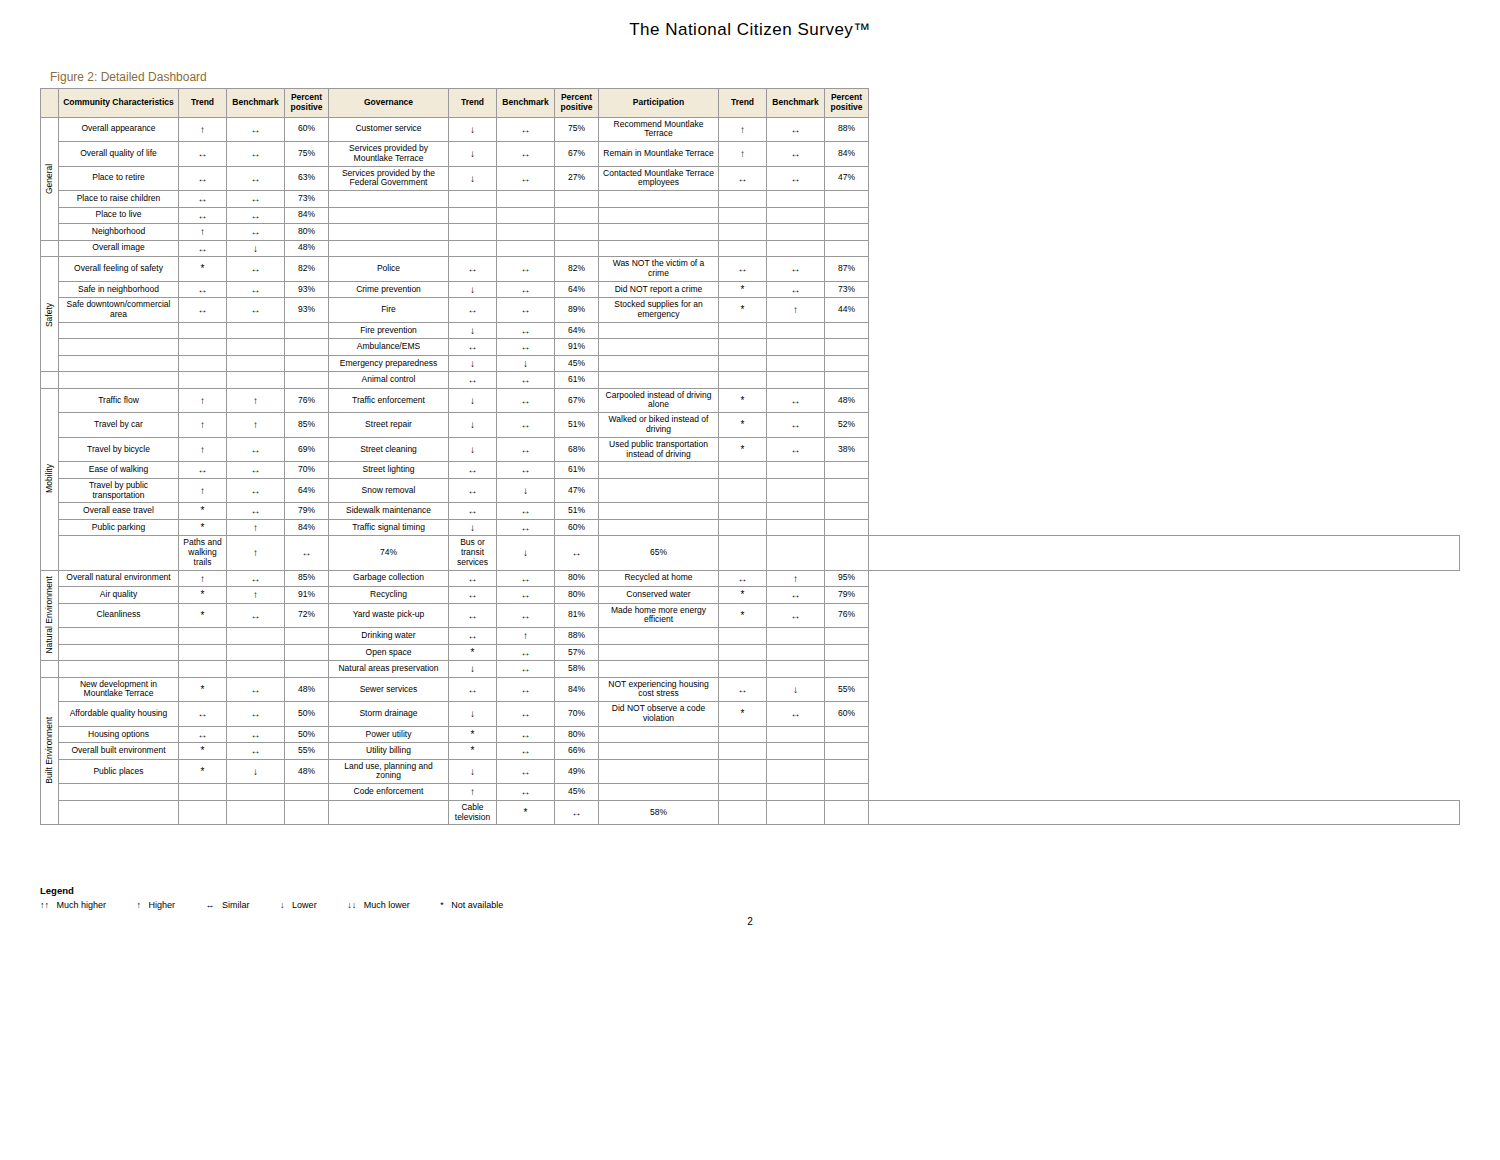The National Citizen Survey™
Figure 2: Detailed Dashboard
| | Community Characteristics | Trend | Benchmark | Percent positive | Governance | Trend | Benchmark | Percent positive | Participation | Trend | Benchmark | Percent positive |
| --- | --- | --- | --- | --- | --- | --- | --- | --- | --- | --- | --- | --- |
| General | Overall appearance | ↑ | ↔ | 60% | Customer service | ↓ | ↔ | 75% | Recommend Mountlake Terrace | ↑ | ↔ | 88% |
| Overall quality of life | ↔ | ↔ | 75% | Services provided by Mountlake Terrace | ↓ | ↔ | 67% | Remain in Mountlake Terrace | ↑ | ↔ | 84% |
| Place to retire | ↔ | ↔ | 63% | Services provided by the Federal Government | ↓ | ↔ | 27% | Contacted Mountlake Terrace employees | ↔ | ↔ | 47% |
| Place to raise children | ↔ | ↔ | 73% | | | | | | | | |
| Place to live | ↔ | ↔ | 84% | | | | | | | | |
| Neighborhood | ↑ | ↔ | 80% | | | | | | | | |
| | Overall image | ↔ | ↓ | 48% | | | | | | | | |
| Safety | Overall feeling of safety | * | ↔ | 82% | Police | ↔ | ↔ | 82% | Was NOT the victim of a crime | ↔ | ↔ | 87% |
| Safe in neighborhood | ↔ | ↔ | 93% | Crime prevention | ↓ | ↔ | 64% | Did NOT report a crime | * | ↔ | 73% |
| Safe downtown/commercial area | ↔ | ↔ | 93% | Fire | ↔ | ↔ | 89% | Stocked supplies for an emergency | * | ↑ | 44% |
| | | | | Fire prevention | ↓ | ↔ | 64% | | | | |
| | | | | Ambulance/EMS | ↔ | ↔ | 91% | | | | |
| | | | | Emergency preparedness | ↓ | ↓ | 45% | | | | |
| | | | | | Animal control | ↔ | ↔ | 61% | | | | |
| Mobility | Traffic flow | ↑ | ↑ | 76% | Traffic enforcement | ↓ | ↔ | 67% | Carpooled instead of driving alone | * | ↔ | 48% |
| Travel by car | ↑ | ↑ | 85% | Street repair | ↓ | ↔ | 51% | Walked or biked instead of driving | * | ↔ | 52% |
| Travel by bicycle | ↑ | ↔ | 69% | Street cleaning | ↓ | ↔ | 68% | Used public transportation instead of driving | * | ↔ | 38% |
| Ease of walking | ↔ | ↔ | 70% | Street lighting | ↔ | ↔ | 61% | | | | |
| Travel by public transportation | ↑ | ↔ | 64% | Snow removal | ↔ | ↓ | 47% | | | | |
| Overall ease travel | * | ↔ | 79% | Sidewalk maintenance | ↔ | ↔ | 51% | | | | |
| Public parking | * | ↑ | 84% | Traffic signal timing | ↓ | ↔ | 60% | | | | |
| | Paths and walking trails | ↑ | ↔ | 74% | Bus or transit services | ↓ | ↔ | 65% | | | | |
| Natural Environment | Overall natural environment | ↑ | ↔ | 85% | Garbage collection | ↔ | ↔ | 80% | Recycled at home | ↔ | ↑ | 95% |
| Air quality | * | ↑ | 91% | Recycling | ↔ | ↔ | 80% | Conserved water | * | ↔ | 79% |
| Cleanliness | * | ↔ | 72% | Yard waste pick-up | ↔ | ↔ | 81% | Made home more energy efficient | * | ↔ | 76% |
| | | | | Drinking water | ↔ | ↑ | 88% | | | | |
| | | | | Open space | * | ↔ | 57% | | | | |
| | | | | | Natural areas preservation | ↓ | ↔ | 58% | | | | |
| Built Environment | New development in Mountlake Terrace | * | ↔ | 48% | Sewer services | ↔ | ↔ | 84% | NOT experiencing housing cost stress | ↔ | ↓ | 55% |
| Affordable quality housing | ↔ | ↔ | 50% | Storm drainage | ↓ | ↔ | 70% | Did NOT observe a code violation | * | ↔ | 60% |
| Housing options | ↔ | ↔ | 50% | Power utility | * | ↔ | 80% | | | | |
| Overall built environment | * | ↔ | 55% | Utility billing | * | ↔ | 66% | | | | |
| Public places | * | ↓ | 48% | Land use, planning and zoning | ↓ | ↔ | 49% | | | | |
| | | | | Code enforcement | ↑ | ↔ | 45% | | | | |
| | | | | | Cable television | * | ↔ | 58% | | | | |
Legend
↑↑ Much higher ↑ Higher ↔ Similar ↓ Lower ↓↓ Much lower * Not available
2